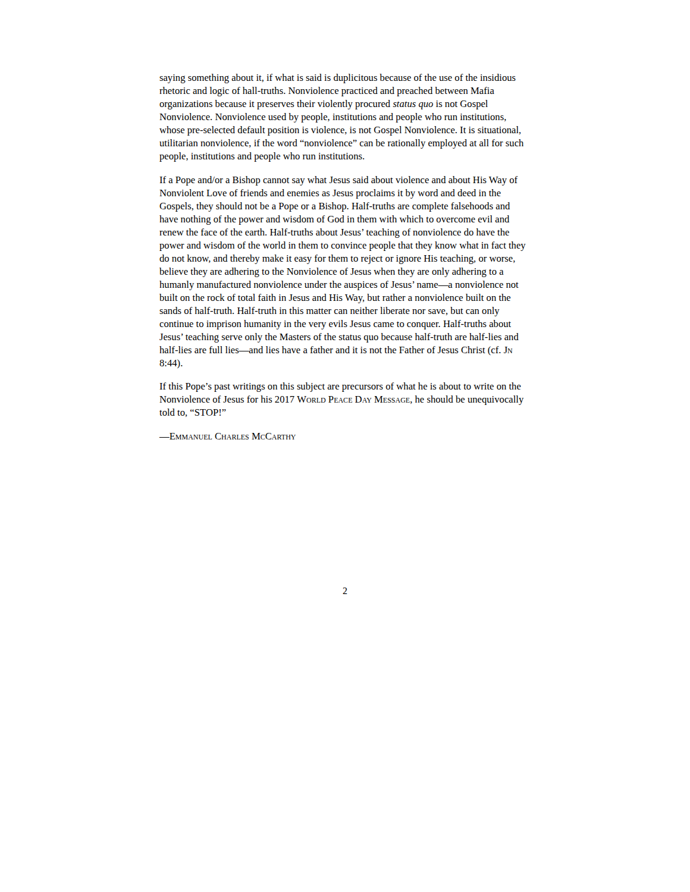saying something about it, if what is said is duplicitous because of the use of the insidious rhetoric and logic of hall-truths. Nonviolence practiced and preached between Mafia organizations because it preserves their violently procured status quo is not Gospel Nonviolence. Nonviolence used by people, institutions and people who run institutions, whose pre-selected default position is violence, is not Gospel Nonviolence. It is situational, utilitarian nonviolence, if the word “nonviolence” can be rationally employed at all for such people, institutions and people who run institutions.
If a Pope and/or a Bishop cannot say what Jesus said about violence and about His Way of Nonviolent Love of friends and enemies as Jesus proclaims it by word and deed in the Gospels, they should not be a Pope or a Bishop. Half-truths are complete falsehoods and have nothing of the power and wisdom of God in them with which to overcome evil and renew the face of the earth. Half-truths about Jesus’ teaching of nonviolence do have the power and wisdom of the world in them to convince people that they know what in fact they do not know, and thereby make it easy for them to reject or ignore His teaching, or worse, believe they are adhering to the Nonviolence of Jesus when they are only adhering to a humanly manufactured nonviolence under the auspices of Jesus’ name—a nonviolence not built on the rock of total faith in Jesus and His Way, but rather a nonviolence built on the sands of half-truth. Half-truth in this matter can neither liberate nor save, but can only continue to imprison humanity in the very evils Jesus came to conquer. Half-truths about Jesus’ teaching serve only the Masters of the status quo because half-truth are half-lies and half-lies are full lies—and lies have a father and it is not the Father of Jesus Christ (cf. Jn 8:44).
If this Pope’s past writings on this subject are precursors of what he is about to write on the Nonviolence of Jesus for his 2017 World Peace Day Message, he should be unequivocally told to, “STOP!”
—Emmanuel Charles McCarthy
2